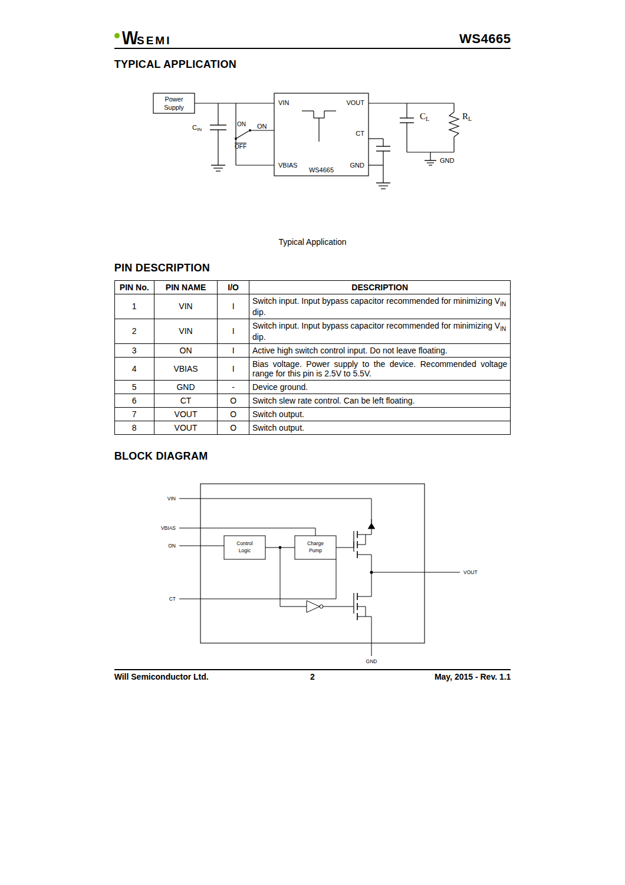\/\/SEMI
WS4665
TYPICAL APPLICATION
Power Supply CIN ON OFF ON VIN VBIAS WS4665 VOUT CT GND CL RL GND
Typical Application
PIN DESCRIPTION
| PIN No. | PIN NAME | I/O | DESCRIPTION |
| --- | --- | --- | --- |
| 1 | VIN | I | Switch input. Input bypass capacitor recommended for minimizing V IN dip. |
| 2 | VIN | I | Switch input. Input bypass capacitor recommended for minimizing V IN dip. |
| 3 | ON | I | Active high switch control input. Do not leave floating. |
| 4 | VBIAS | I | Bias voltage. Power supply to the device. Recommended voltage range for this pin is 2.5V to 5.5V. |
| 5 | GND | - | Device ground. |
| 6 | CT | O | Switch slew rate control. Can be left floating. |
| 7 | VOUT | O | Switch output. |
| 8 | VOUT | O | Switch output. |
BLOCK DIAGRAM
VIN VBIAS ON CT Control Logic Charge Pump VOUT GND
Will Semiconductor Ltd.
2
May, 2015 - Rev. 1.1